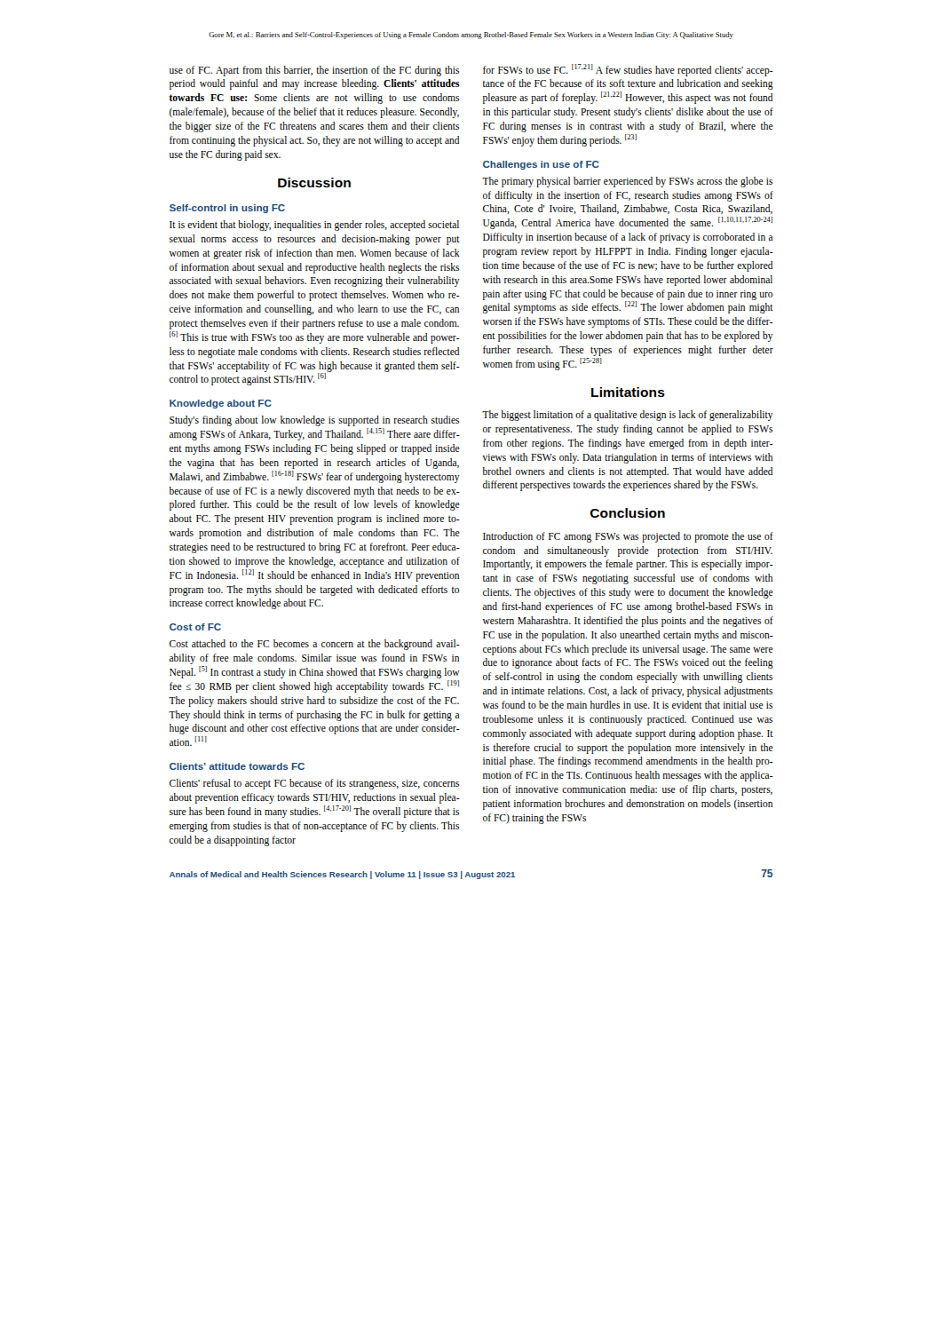Gore M, et al.: Barriers and Self-Control-Experiences of Using a Female Condom among Brothel-Based Female Sex Workers in a Western Indian City: A Qualitative Study
use of FC. Apart from this barrier, the insertion of the FC during this period would painful and may increase bleeding. Clients' attitudes towards FC use: Some clients are not willing to use condoms (male/female), because of the belief that it reduces pleasure. Secondly, the bigger size of the FC threatens and scares them and their clients from continuing the physical act. So, they are not willing to accept and use the FC during paid sex.
Discussion
Self-control in using FC
It is evident that biology, inequalities in gender roles, accepted societal sexual norms access to resources and decision-making power put women at greater risk of infection than men. Women because of lack of information about sexual and reproductive health neglects the risks associated with sexual behaviors. Even recognizing their vulnerability does not make them powerful to protect themselves. Women who receive information and counselling, and who learn to use the FC, can protect themselves even if their partners refuse to use a male condom. [6] This is true with FSWs too as they are more vulnerable and powerless to negotiate male condoms with clients. Research studies reflected that FSWs' acceptability of FC was high because it granted them self-control to protect against STIs/HIV. [6]
Knowledge about FC
Study's finding about low knowledge is supported in research studies among FSWs of Ankara, Turkey, and Thailand. [4,15] There aare different myths among FSWs including FC being slipped or trapped inside the vagina that has been reported in research articles of Uganda, Malawi, and Zimbabwe. [16-18] FSWs' fear of undergoing hysterectomy because of use of FC is a newly discovered myth that needs to be explored further. This could be the result of low levels of knowledge about FC. The present HIV prevention program is inclined more towards promotion and distribution of male condoms than FC. The strategies need to be restructured to bring FC at forefront. Peer education showed to improve the knowledge, acceptance and utilization of FC in Indonesia. [12] It should be enhanced in India's HIV prevention program too. The myths should be targeted with dedicated efforts to increase correct knowledge about FC.
Cost of FC
Cost attached to the FC becomes a concern at the background availability of free male condoms. Similar issue was found in FSWs in Nepal. [5] In contrast a study in China showed that FSWs charging low fee ≤ 30 RMB per client showed high acceptability towards FC. [19] The policy makers should strive hard to subsidize the cost of the FC. They should think in terms of purchasing the FC in bulk for getting a huge discount and other cost effective options that are under consideration. [11]
Clients' attitude towards FC
Clients' refusal to accept FC because of its strangeness, size, concerns about prevention efficacy towards STI/HIV, reductions in sexual pleasure has been found in many studies. [4,17-20] The overall picture that is emerging from studies is that of non-acceptance of FC by clients. This could be a disappointing factor
for FSWs to use FC. [17,21] A few studies have reported clients' acceptance of the FC because of its soft texture and lubrication and seeking pleasure as part of foreplay. [21,22] However, this aspect was not found in this particular study. Present study's clients' dislike about the use of FC during menses is in contrast with a study of Brazil, where the FSWs' enjoy them during periods. [23]
Challenges in use of FC
The primary physical barrier experienced by FSWs across the globe is of difficulty in the insertion of FC, research studies among FSWs of China, Cote d' Ivoire, Thailand, Zimbabwe, Costa Rica, Swaziland, Uganda, Central America have documented the same. [1,10,11,17,20-24] Difficulty in insertion because of a lack of privacy is corroborated in a program review report by HLFPPT in India. Finding longer ejaculation time because of the use of FC is new; have to be further explored with research in this area.Some FSWs have reported lower abdominal pain after using FC that could be because of pain due to inner ring uro genital symptoms as side effects. [22] The lower abdomen pain might worsen if the FSWs have symptoms of STIs. These could be the different possibilities for the lower abdomen pain that has to be explored by further research. These types of experiences might further deter women from using FC. [25-28]
Limitations
The biggest limitation of a qualitative design is lack of generalizability or representativeness. The study finding cannot be applied to FSWs from other regions. The findings have emerged from in depth interviews with FSWs only. Data triangulation in terms of interviews with brothel owners and clients is not attempted. That would have added different perspectives towards the experiences shared by the FSWs.
Conclusion
Introduction of FC among FSWs was projected to promote the use of condom and simultaneously provide protection from STI/HIV. Importantly, it empowers the female partner. This is especially important in case of FSWs negotiating successful use of condoms with clients. The objectives of this study were to document the knowledge and first-hand experiences of FC use among brothel-based FSWs in western Maharashtra. It identified the plus points and the negatives of FC use in the population. It also unearthed certain myths and misconceptions about FCs which preclude its universal usage. The same were due to ignorance about facts of FC. The FSWs voiced out the feeling of self-control in using the condom especially with unwilling clients and in intimate relations. Cost, a lack of privacy, physical adjustments was found to be the main hurdles in use. It is evident that initial use is troublesome unless it is continuously practiced. Continued use was commonly associated with adequate support during adoption phase. It is therefore crucial to support the population more intensively in the initial phase. The findings recommend amendments in the health promotion of FC in the TIs. Continuous health messages with the application of innovative communication media: use of flip charts, posters, patient information brochures and demonstration on models (insertion of FC) training the FSWs
Annals of Medical and Health Sciences Research | Volume 11 | Issue S3 | August 2021
75